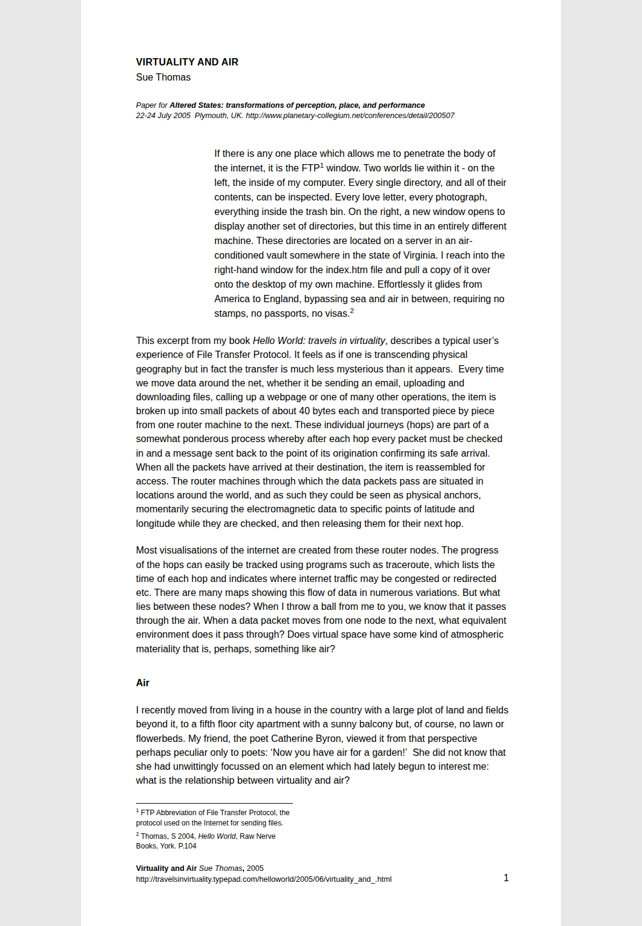VIRTUALITY AND AIR
Sue Thomas
Paper for Altered States: transformations of perception, place, and performance
22-24 July 2005 Plymouth, UK. http://www.planetary-collegium.net/conferences/detail/200507
If there is any one place which allows me to penetrate the body of the internet, it is the FTP1 window. Two worlds lie within it - on the left, the inside of my computer. Every single directory, and all of their contents, can be inspected. Every love letter, every photograph, everything inside the trash bin. On the right, a new window opens to display another set of directories, but this time in an entirely different machine. These directories are located on a server in an air-conditioned vault somewhere in the state of Virginia. I reach into the right-hand window for the index.htm file and pull a copy of it over onto the desktop of my own machine. Effortlessly it glides from America to England, bypassing sea and air in between, requiring no stamps, no passports, no visas.2
This excerpt from my book Hello World: travels in virtuality, describes a typical user’s experience of File Transfer Protocol. It feels as if one is transcending physical geography but in fact the transfer is much less mysterious than it appears. Every time we move data around the net, whether it be sending an email, uploading and downloading files, calling up a webpage or one of many other operations, the item is broken up into small packets of about 40 bytes each and transported piece by piece from one router machine to the next. These individual journeys (hops) are part of a somewhat ponderous process whereby after each hop every packet must be checked in and a message sent back to the point of its origination confirming its safe arrival. When all the packets have arrived at their destination, the item is reassembled for access. The router machines through which the data packets pass are situated in locations around the world, and as such they could be seen as physical anchors, momentarily securing the electromagnetic data to specific points of latitude and longitude while they are checked, and then releasing them for their next hop.
Most visualisations of the internet are created from these router nodes. The progress of the hops can easily be tracked using programs such as traceroute, which lists the time of each hop and indicates where internet traffic may be congested or redirected etc. There are many maps showing this flow of data in numerous variations. But what lies between these nodes? When I throw a ball from me to you, we know that it passes through the air. When a data packet moves from one node to the next, what equivalent environment does it pass through? Does virtual space have some kind of atmospheric materiality that is, perhaps, something like air?
Air
I recently moved from living in a house in the country with a large plot of land and fields beyond it, to a fifth floor city apartment with a sunny balcony but, of course, no lawn or flowerbeds. My friend, the poet Catherine Byron, viewed it from that perspective perhaps peculiar only to poets: ‘Now you have air for a garden!’ She did not know that she had unwittingly focussed on an element which had lately begun to interest me: what is the relationship between virtuality and air?
1 FTP Abbreviation of File Transfer Protocol, the protocol used on the Internet for sending files.
2 Thomas, S 2004, Hello World, Raw Nerve Books, York. P.104
Virtuality and Air Sue Thomas, 2005 http://travelsinvirtuality.typepad.com/helloworld/2005/06/virtuality_and_.html
1